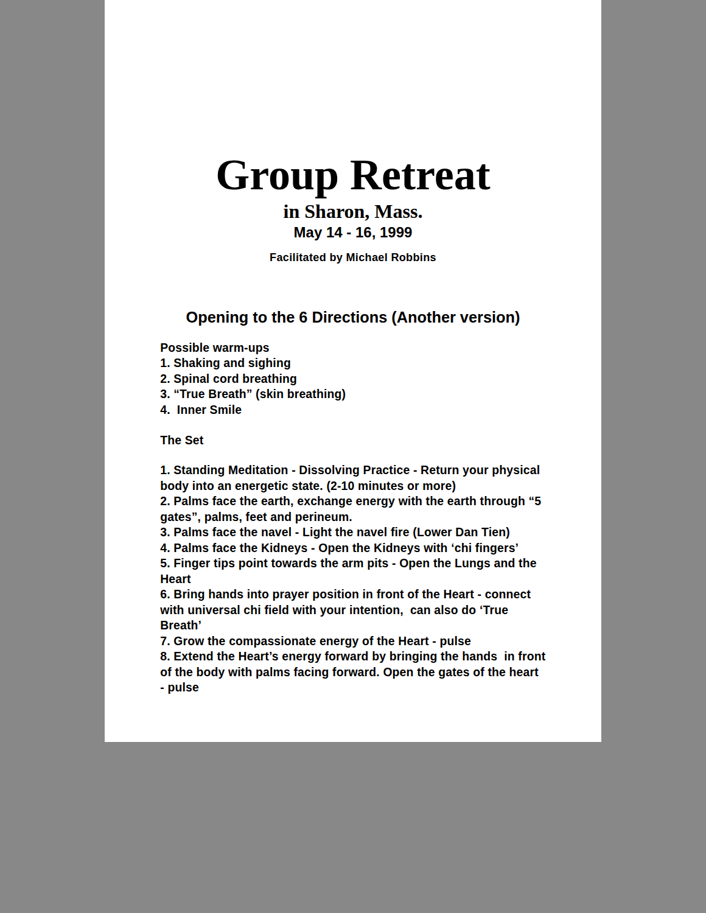Group Retreat
in Sharon, Mass.
May 14 - 16, 1999
Facilitated by Michael Robbins
Opening to the 6 Directions (Another version)
Possible warm-ups
1. Shaking and sighing
2. Spinal cord breathing
3. “True Breath” (skin breathing)
4. Inner Smile
The Set
1. Standing Meditation - Dissolving Practice - Return your physical body into an energetic state. (2-10 minutes or more)
2. Palms face the earth, exchange energy with the earth through “5 gates”, palms, feet and perineum.
3. Palms face the navel - Light the navel fire (Lower Dan Tien)
4. Palms face the Kidneys - Open the Kidneys with ‘chi fingers’
5. Finger tips point towards the arm pits - Open the Lungs and the Heart
6. Bring hands into prayer position in front of the Heart - connect with universal chi field with your intention, can also do ‘True Breath’
7. Grow the compassionate energy of the Heart - pulse
8. Extend the Heart’s energy forward by bringing the hands in front of the body with palms facing forward. Open the gates of the heart - pulse